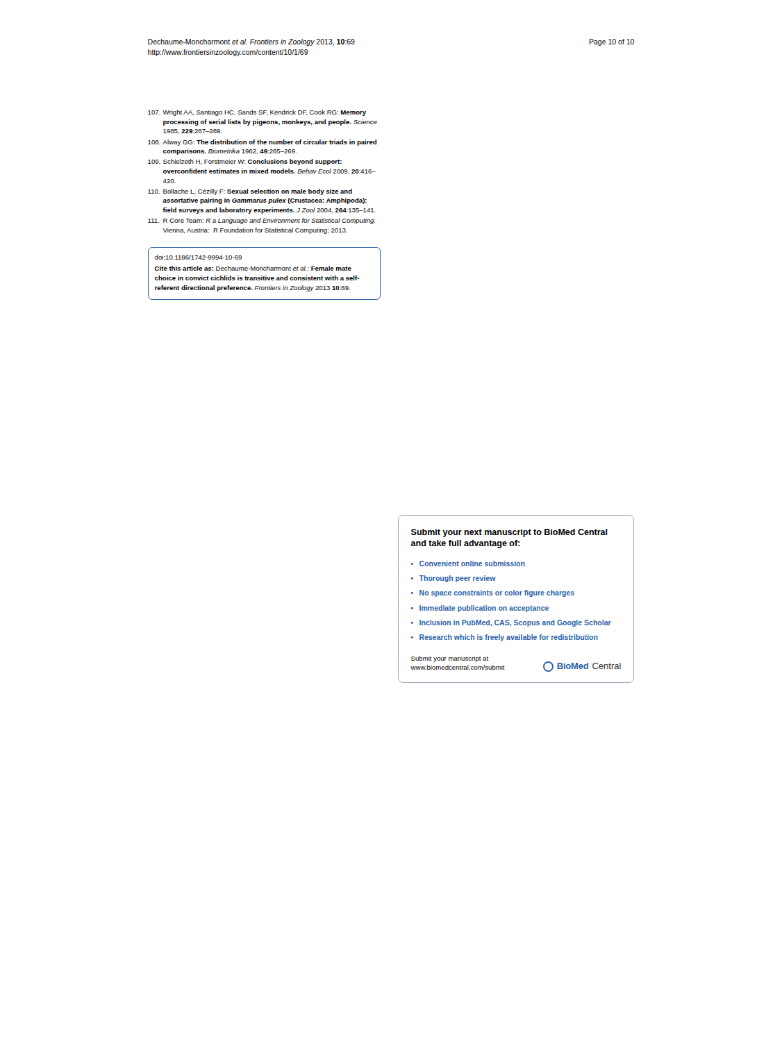Dechaume-Moncharmont et al. Frontiers in Zoology 2013, 10:69
http://www.frontiersinzoology.com/content/10/1/69
Page 10 of 10
107 Wright AA, Santiago HC, Sands SF, Kendrick DF, Cook RG: Memory processing of serial lists by pigeons, monkeys, and people. Science 1985, 229:287–289.
108 Alway GG: The distribution of the number of circular triads in paired comparisons. Biometrika 1962, 49:265–269.
109 Schielzeth H, Forstmeier W: Conclusions beyond support: overconfident estimates in mixed models. Behav Ecol 2009, 20:416–420.
110 Bollache L, Cézilly F: Sexual selection on male body size and assortative pairing in Gammarus pulex (Crustacea: Amphipoda): field surveys and laboratory experiments. J Zool 2004, 264:135–141.
111 R Core Team: R a Language and Environment for Statistical Computing. Vienna, Austria: R Foundation for Statistical Computing; 2013.
doi:10.1186/1742-9994-10-69
Cite this article as: Dechaume-Moncharmont et al.: Female mate choice in convict cichlids is transitive and consistent with a self-referent directional preference. Frontiers in Zoology 2013 10:69.
Submit your next manuscript to BioMed Central
and take full advantage of:
Convenient online submission
Thorough peer review
No space constraints or color figure charges
Immediate publication on acceptance
Inclusion in PubMed, CAS, Scopus and Google Scholar
Research which is freely available for redistribution
Submit your manuscript at
www.biomedcentral.com/submit
BioMed Central